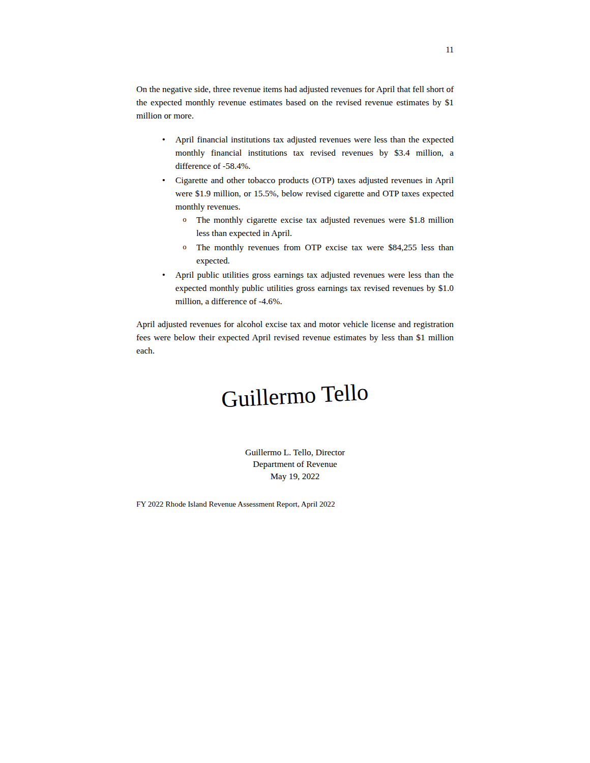11
On the negative side, three revenue items had adjusted revenues for April that fell short of the expected monthly revenue estimates based on the revised revenue estimates by $1 million or more.
April financial institutions tax adjusted revenues were less than the expected monthly financial institutions tax revised revenues by $3.4 million, a difference of -58.4%.
Cigarette and other tobacco products (OTP) taxes adjusted revenues in April were $1.9 million, or 15.5%, below revised cigarette and OTP taxes expected monthly revenues.
The monthly cigarette excise tax adjusted revenues were $1.8 million less than expected in April.
The monthly revenues from OTP excise tax were $84,255 less than expected.
April public utilities gross earnings tax adjusted revenues were less than the expected monthly public utilities gross earnings tax revised revenues by $1.0 million, a difference of -4.6%.
April adjusted revenues for alcohol excise tax and motor vehicle license and registration fees were below their expected April revised revenue estimates by less than $1 million each.
Guillermo Tello
Guillermo L. Tello, Director
Department of Revenue
May 19, 2022
FY 2022 Rhode Island Revenue Assessment Report, April 2022